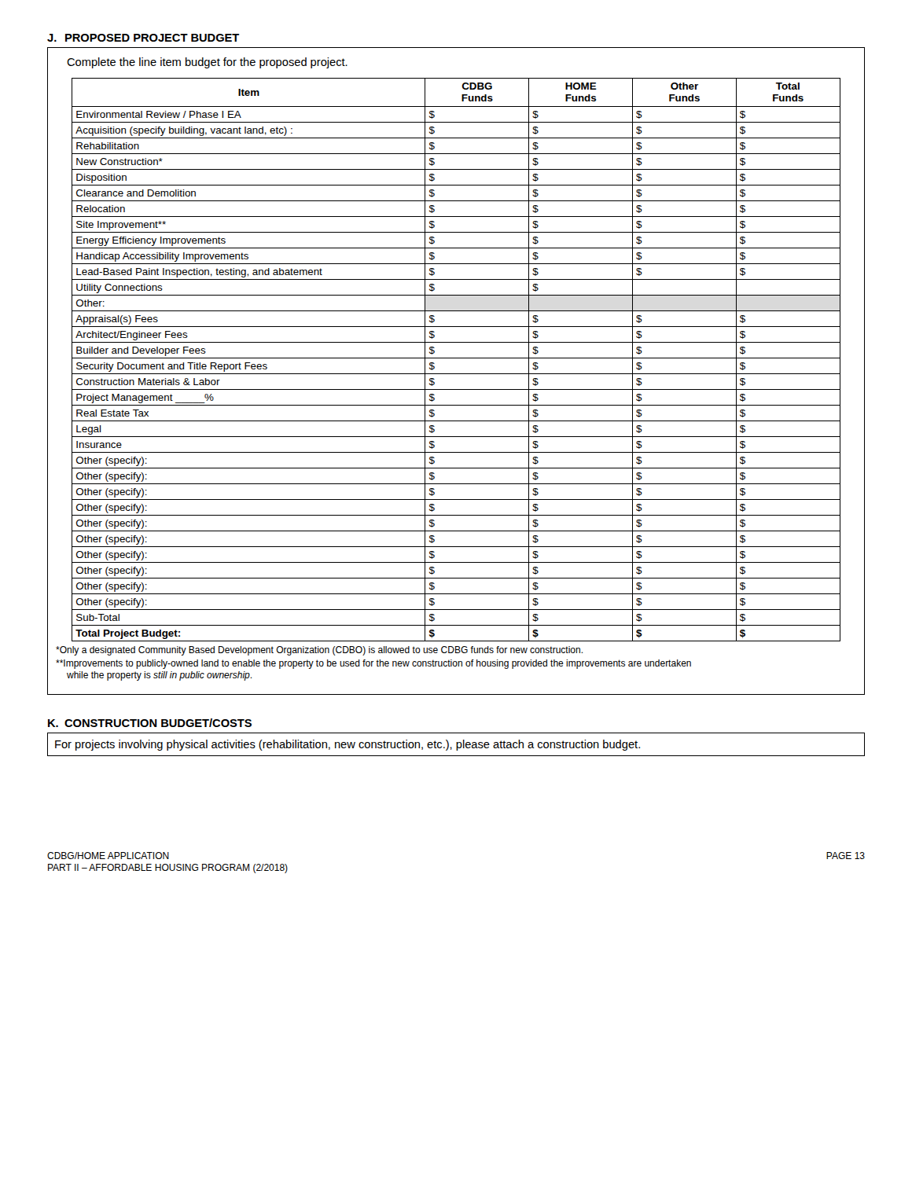J. PROPOSED PROJECT BUDGET
Complete the line item budget for the proposed project.
| Item | CDBG Funds | HOME Funds | Other Funds | Total Funds |
| --- | --- | --- | --- | --- |
| Environmental Review / Phase I EA | $ | $ | $ | $ |
| Acquisition (specify building, vacant land, etc) : | $ | $ | $ | $ |
| Rehabilitation | $ | $ | $ | $ |
| New Construction* | $ | $ | $ | $ |
| Disposition | $ | $ | $ | $ |
| Clearance and Demolition | $ | $ | $ | $ |
| Relocation | $ | $ | $ | $ |
| Site Improvement** | $ | $ | $ | $ |
| Energy Efficiency Improvements | $ | $ | $ | $ |
| Handicap Accessibility Improvements | $ | $ | $ | $ |
| Lead-Based Paint Inspection, testing, and abatement | $ | $ | $ | $ |
| Utility Connections | $ | $ | | |
| Other: | | | | |
| Appraisal(s) Fees | $ | $ | $ | $ |
| Architect/Engineer Fees | $ | $ | $ | $ |
| Builder and Developer Fees | $ | $ | $ | $ |
| Security Document and Title Report Fees | $ | $ | $ | $ |
| Construction Materials & Labor | $ | $ | $ | $ |
| Project Management _____% | $ | $ | $ | $ |
| Real Estate Tax | $ | $ | $ | $ |
| Legal | $ | $ | $ | $ |
| Insurance | $ | $ | $ | $ |
| Other (specify): | $ | $ | $ | $ |
| Other (specify): | $ | $ | $ | $ |
| Other (specify): | $ | $ | $ | $ |
| Other (specify): | $ | $ | $ | $ |
| Other (specify): | $ | $ | $ | $ |
| Other (specify): | $ | $ | $ | $ |
| Other (specify): | $ | $ | $ | $ |
| Other (specify): | $ | $ | $ | $ |
| Other (specify): | $ | $ | $ | $ |
| Other (specify): | $ | $ | $ | $ |
| Sub-Total | $ | $ | $ | $ |
| Total Project Budget: | $ | $ | $ | $ |
*Only a designated Community Based Development Organization (CDBO) is allowed to use CDBG funds for new construction.
**Improvements to publicly-owned land to enable the property to be used for the new construction of housing provided the improvements are undertaken while the property is still in public ownership.
K. CONSTRUCTION BUDGET/COSTS
For projects involving physical activities (rehabilitation, new construction, etc.), please attach a construction budget.
CDBG/HOME APPLICATION
PART II – AFFORDABLE HOUSING PROGRAM (2/2018)
PAGE 13